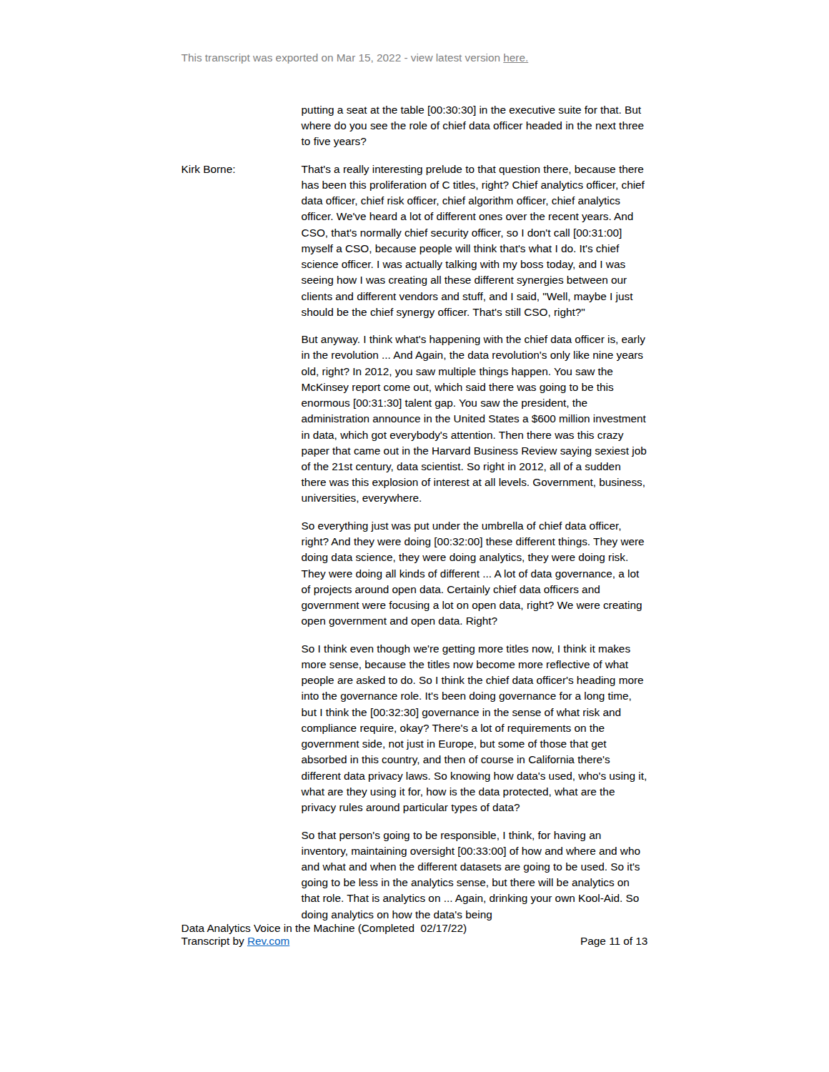This transcript was exported on Mar 15, 2022 - view latest version here.
putting a seat at the table [00:30:30] in the executive suite for that. But where do you see the role of chief data officer headed in the next three to five years?
Kirk Borne:
That's a really interesting prelude to that question there, because there has been this proliferation of C titles, right? Chief analytics officer, chief data officer, chief risk officer, chief algorithm officer, chief analytics officer. We've heard a lot of different ones over the recent years. And CSO, that's normally chief security officer, so I don't call [00:31:00] myself a CSO, because people will think that's what I do. It's chief science officer. I was actually talking with my boss today, and I was seeing how I was creating all these different synergies between our clients and different vendors and stuff, and I said, "Well, maybe I just should be the chief synergy officer. That's still CSO, right?"
But anyway. I think what's happening with the chief data officer is, early in the revolution ... And Again, the data revolution's only like nine years old, right? In 2012, you saw multiple things happen. You saw the McKinsey report come out, which said there was going to be this enormous [00:31:30] talent gap. You saw the president, the administration announce in the United States a $600 million investment in data, which got everybody's attention. Then there was this crazy paper that came out in the Harvard Business Review saying sexiest job of the 21st century, data scientist. So right in 2012, all of a sudden there was this explosion of interest at all levels. Government, business, universities, everywhere.
So everything just was put under the umbrella of chief data officer, right? And they were doing [00:32:00] these different things. They were doing data science, they were doing analytics, they were doing risk. They were doing all kinds of different ... A lot of data governance, a lot of projects around open data. Certainly chief data officers and government were focusing a lot on open data, right? We were creating open government and open data. Right?
So I think even though we're getting more titles now, I think it makes more sense, because the titles now become more reflective of what people are asked to do. So I think the chief data officer's heading more into the governance role. It's been doing governance for a long time, but I think the [00:32:30] governance in the sense of what risk and compliance require, okay? There's a lot of requirements on the government side, not just in Europe, but some of those that get absorbed in this country, and then of course in California there's different data privacy laws. So knowing how data's used, who's using it, what are they using it for, how is the data protected, what are the privacy rules around particular types of data?
So that person's going to be responsible, I think, for having an inventory, maintaining oversight [00:33:00] of how and where and who and what and when the different datasets are going to be used. So it's going to be less in the analytics sense, but there will be analytics on that role. That is analytics on ... Again, drinking your own Kool-Aid. So doing analytics on how the data's being
Data Analytics Voice in the Machine (Completed 02/17/22)
Transcript by Rev.com
Page 11 of 13